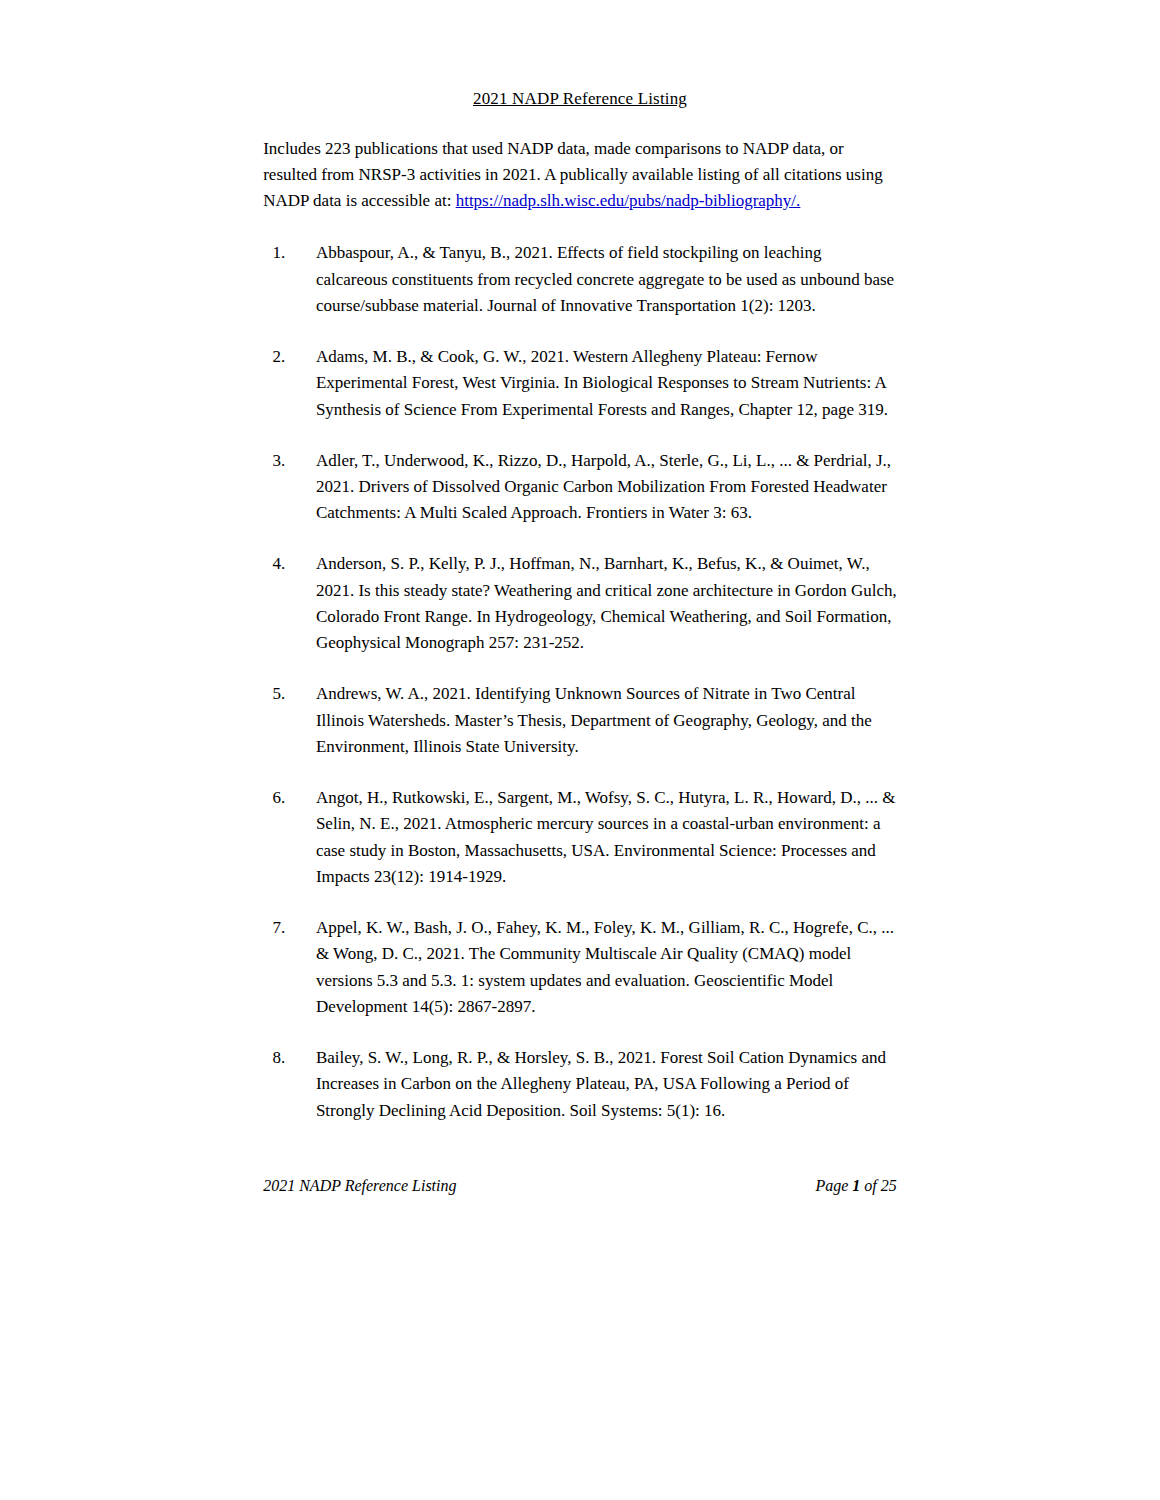2021 NADP Reference Listing
Includes 223 publications that used NADP data, made comparisons to NADP data, or resulted from NRSP-3 activities in 2021. A publically available listing of all citations using NADP data is accessible at: https://nadp.slh.wisc.edu/pubs/nadp-bibliography/.
Abbaspour, A., & Tanyu, B., 2021. Effects of field stockpiling on leaching calcareous constituents from recycled concrete aggregate to be used as unbound base course/subbase material. Journal of Innovative Transportation 1(2): 1203.
Adams, M. B., & Cook, G. W., 2021. Western Allegheny Plateau: Fernow Experimental Forest, West Virginia. In Biological Responses to Stream Nutrients: A Synthesis of Science From Experimental Forests and Ranges, Chapter 12, page 319.
Adler, T., Underwood, K., Rizzo, D., Harpold, A., Sterle, G., Li, L., ... & Perdrial, J., 2021. Drivers of Dissolved Organic Carbon Mobilization From Forested Headwater Catchments: A Multi Scaled Approach. Frontiers in Water 3: 63.
Anderson, S. P., Kelly, P. J., Hoffman, N., Barnhart, K., Befus, K., & Ouimet, W., 2021. Is this steady state? Weathering and critical zone architecture in Gordon Gulch, Colorado Front Range. In Hydrogeology, Chemical Weathering, and Soil Formation, Geophysical Monograph 257: 231-252.
Andrews, W. A., 2021. Identifying Unknown Sources of Nitrate in Two Central Illinois Watersheds. Master’s Thesis, Department of Geography, Geology, and the Environment, Illinois State University.
Angot, H., Rutkowski, E., Sargent, M., Wofsy, S. C., Hutyra, L. R., Howard, D., ... & Selin, N. E., 2021. Atmospheric mercury sources in a coastal-urban environment: a case study in Boston, Massachusetts, USA. Environmental Science: Processes and Impacts 23(12): 1914-1929.
Appel, K. W., Bash, J. O., Fahey, K. M., Foley, K. M., Gilliam, R. C., Hogrefe, C., ... & Wong, D. C., 2021. The Community Multiscale Air Quality (CMAQ) model versions 5.3 and 5.3. 1: system updates and evaluation. Geoscientific Model Development 14(5): 2867-2897.
Bailey, S. W., Long, R. P., & Horsley, S. B., 2021. Forest Soil Cation Dynamics and Increases in Carbon on the Allegheny Plateau, PA, USA Following a Period of Strongly Declining Acid Deposition. Soil Systems: 5(1): 16.
2021 NADP Reference Listing
Page 1 of 25